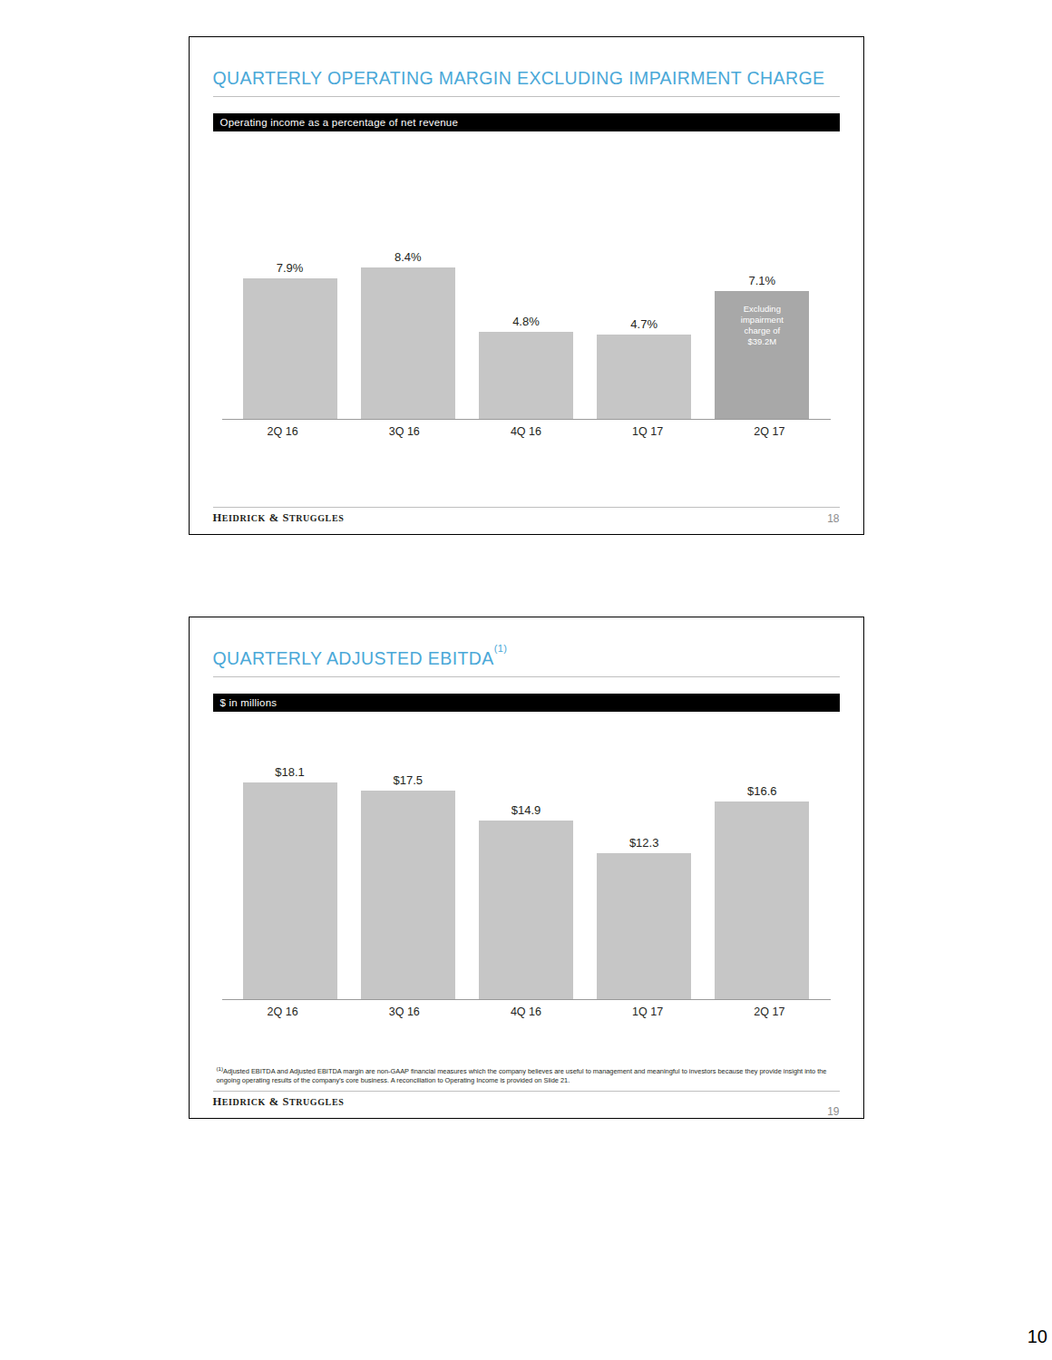QUARTERLY OPERATING MARGIN EXCLUDING IMPAIRMENT CHARGE
Operating income as a percentage of net revenue
7.9%
8.4%
4.8%
4.7%
7.1%
Excluding
impairment
charge of
$39.2M
2Q 16 3Q 16 4Q 16 1Q 17 2Q 17
HEIDRICK & STRUGGLES
18
QUARTERLY ADJUSTED EBITDA(1)
$ in millions
$18.1
$17.5
$14.9
$12.3
$16.6
2Q 16 3Q 16 4Q 16 1Q 17 2Q 17
(1)Adjusted EBITDA and Adjusted EBITDA margin are non-GAAP financial measures which the company believes are useful to management and meaningful to investors because they provide insight into the ongoing operating results of the company’s core business. A reconciliation to Operating Income is provided on Slide 21.
HEIDRICK & STRUGGLES
19
10